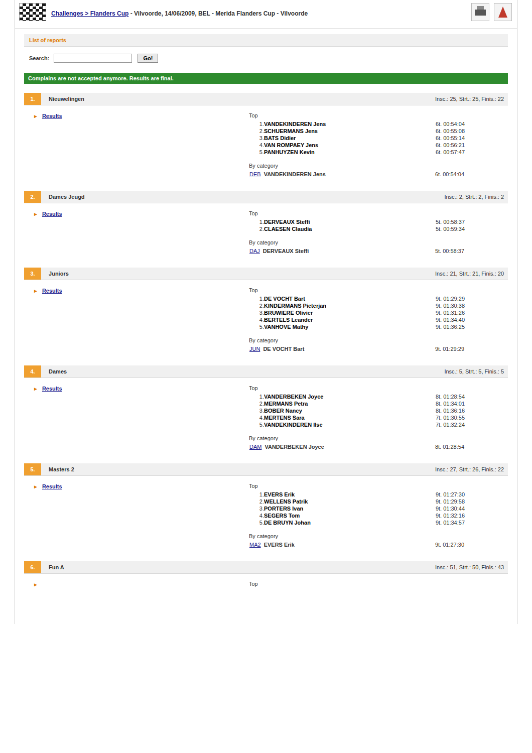Challenges > Flanders Cup - Vilvoorde, 14/06/2009, BEL - Merida Flanders Cup - Vilvoorde
List of reports
Search: Go!
Complains are not accepted anymore. Results are final.
1. Nieuwelingen Insc.: 25, Strt.: 25, Finis.: 22
►Results
Top
| 1. | VANDEKINDEREN Jens | 6t. 00:54:04 |
| 2. | SCHUERMANS Jens | 6t. 00:55:08 |
| 3. | BATS Didier | 6t. 00:55:14 |
| 4. | VAN ROMPAEY Jens | 6t. 00:56:21 |
| 5. | PANHUYZEN Kevin | 6t. 00:57:47 |
By category
| DEB VANDEKINDEREN Jens | 6t. 00:54:04 |
2. Dames Jeugd Insc.: 2, Strt.: 2, Finis.: 2
►Results
Top
| 1. | DERVEAUX Steffi | 5t. 00:58:37 |
| 2. | CLAESEN Claudia | 5t. 00:59:34 |
By category
| DAJ DERVEAUX Steffi | 5t. 00:58:37 |
3. Juniors Insc.: 21, Strt.: 21, Finis.: 20
►Results
Top
| 1. | DE VOCHT Bart | 9t. 01:29:29 |
| 2. | KINDERMANS Pieterjan | 9t. 01:30:38 |
| 3. | BRUWIERE Olivier | 9t. 01:31:26 |
| 4. | BERTELS Leander | 9t. 01:34:40 |
| 5. | VANHOVE Mathy | 9t. 01:36:25 |
By category
| JUN DE VOCHT Bart | 9t. 01:29:29 |
4. Dames Insc.: 5, Strt.: 5, Finis.: 5
►Results
Top
| 1. | VANDERBEKEN Joyce | 8t. 01:28:54 |
| 2. | MERMANS Petra | 8t. 01:34:01 |
| 3. | BOBER Nancy | 8t. 01:36:16 |
| 4. | MERTENS Sara | 7t. 01:30:55 |
| 5. | VANDEKINDEREN Ilse | 7t. 01:32:24 |
By category
| DAM VANDERBEKEN Joyce | 8t. 01:28:54 |
5. Masters 2 Insc.: 27, Strt.: 26, Finis.: 22
►Results
Top
| 1. | EVERS Erik | 9t. 01:27:30 |
| 2. | WELLENS Patrik | 9t. 01:29:58 |
| 3. | PORTERS Ivan | 9t. 01:30:44 |
| 4. | SEGERS Tom | 9t. 01:32:16 |
| 5. | DE BRUYN Johan | 9t. 01:34:57 |
By category
| MA2 EVERS Erik | 9t. 01:27:30 |
6. Fun A Insc.: 51, Strt.: 50, Finis.: 43
►
Top